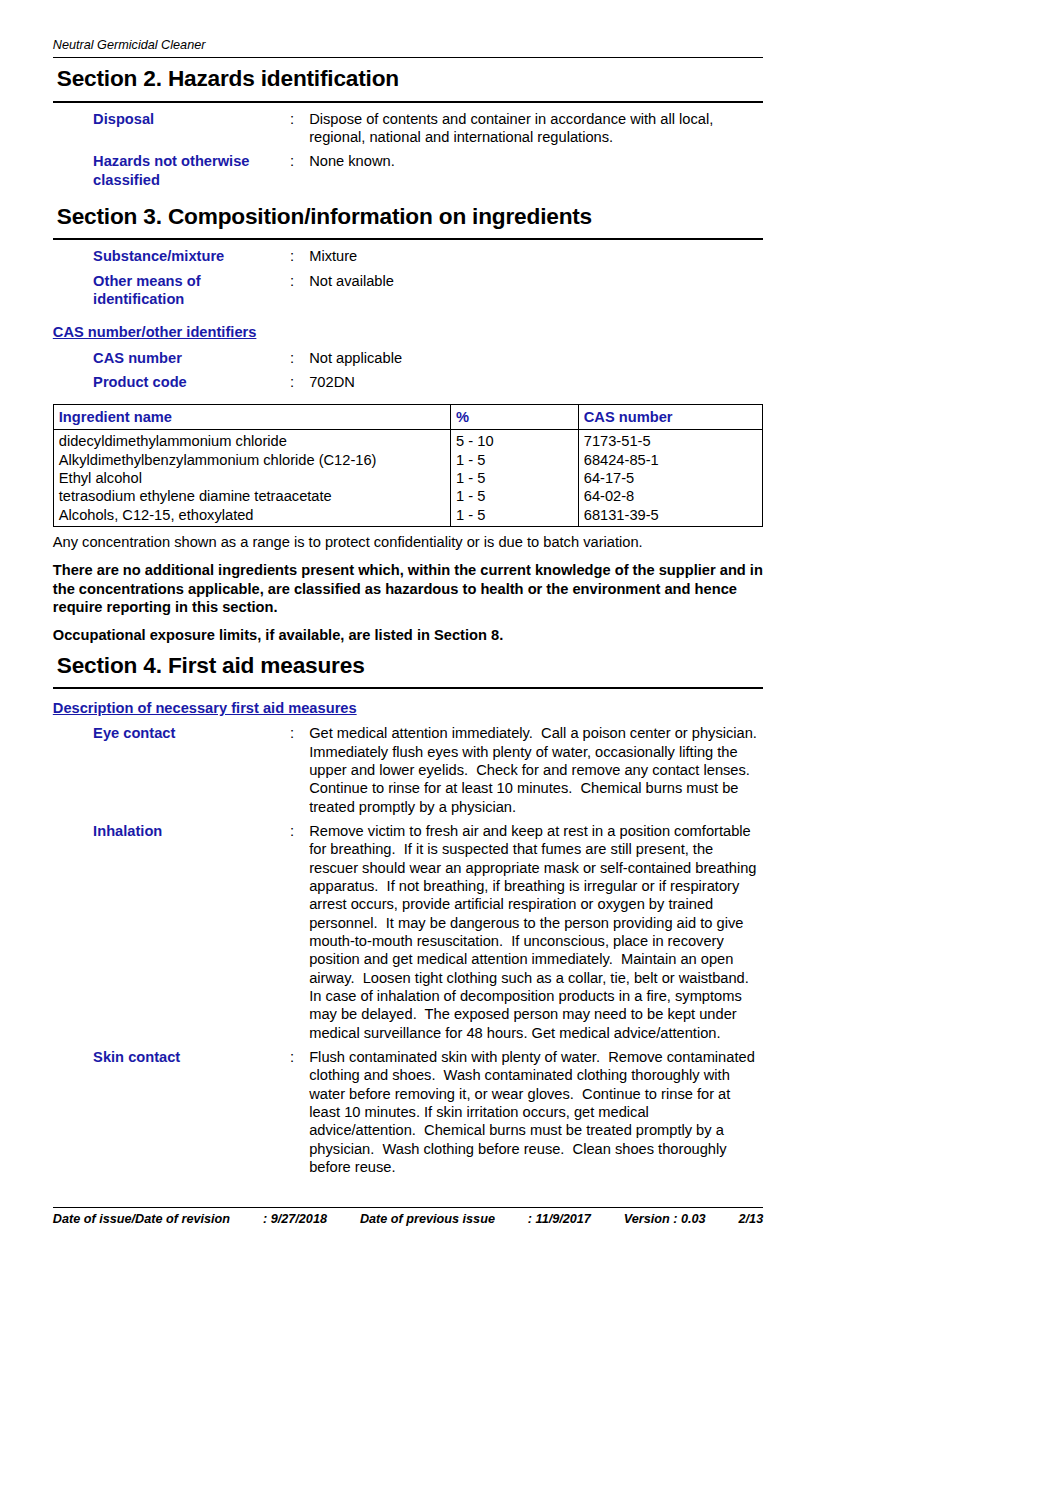Neutral Germicidal Cleaner
Section 2. Hazards identification
| Disposal | : | Dispose of contents and container in accordance with all local, regional, national and international regulations. |
| Hazards not otherwise classified | : | None known. |
Section 3. Composition/information on ingredients
| Substance/mixture | : | Mixture |
| Other means of identification | : | Not available |
CAS number/other identifiers
| CAS number | : | Not applicable |
| Product code | : | 702DN |
| Ingredient name | % | CAS number |
| --- | --- | --- |
| didecyldimethylammonium chloride Alkyldimethylbenzylammonium chloride (C12-16) Ethyl alcohol tetrasodium ethylene diamine tetraacetate Alcohols, C12-15, ethoxylated | 5 - 10 1 - 5 1 - 5 1 - 5 1 - 5 | 7173-51-5 68424-85-1 64-17-5 64-02-8 68131-39-5 |
Any concentration shown as a range is to protect confidentiality or is due to batch variation.
There are no additional ingredients present which, within the current knowledge of the supplier and in the concentrations applicable, are classified as hazardous to health or the environment and hence require reporting in this section.
Occupational exposure limits, if available, are listed in Section 8.
Section 4. First aid measures
Description of necessary first aid measures
| Eye contact | : | Get medical attention immediately. Call a poison center or physician. Immediately flush eyes with plenty of water, occasionally lifting the upper and lower eyelids. Check for and remove any contact lenses. Continue to rinse for at least 10 minutes. Chemical burns must be treated promptly by a physician. |
| Inhalation | : | Remove victim to fresh air and keep at rest in a position comfortable for breathing. If it is suspected that fumes are still present, the rescuer should wear an appropriate mask or self-contained breathing apparatus. If not breathing, if breathing is irregular or if respiratory arrest occurs, provide artificial respiration or oxygen by trained personnel. It may be dangerous to the person providing aid to give mouth-to-mouth resuscitation. If unconscious, place in recovery position and get medical attention immediately. Maintain an open airway. Loosen tight clothing such as a collar, tie, belt or waistband. In case of inhalation of decomposition products in a fire, symptoms may be delayed. The exposed person may need to be kept under medical surveillance for 48 hours. Get medical advice/attention. |
| Skin contact | : | Flush contaminated skin with plenty of water. Remove contaminated clothing and shoes. Wash contaminated clothing thoroughly with water before removing it, or wear gloves. Continue to rinse for at least 10 minutes. If skin irritation occurs, get medical advice/attention. Chemical burns must be treated promptly by a physician. Wash clothing before reuse. Clean shoes thoroughly before reuse. |
Date of issue/Date of revision : 9/27/2018 Date of previous issue : 11/9/2017 Version : 0.03 2/13